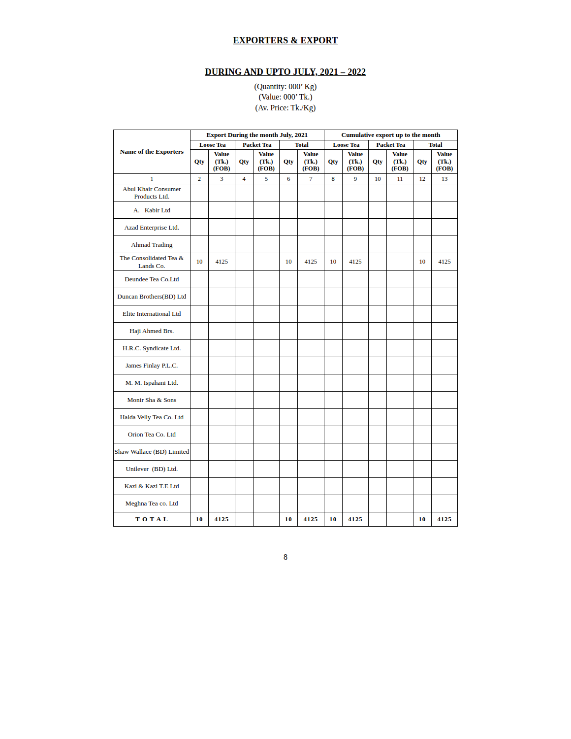EXPORTERS & EXPORT
DURING AND UPTO JULY, 2021 – 2022
(Quantity: 000’ Kg)
(Value: 000’ Tk.)
(Av. Price: Tk./Kg)
| Name of the Exporters | Export During the month July, 2021 | Cumulative export up to the month |
| --- | --- | --- |
| Loose Tea | Packet Tea | Total | Loose Tea | Packet Tea | Total |
| Qty | Value (Tk.) (FOB) | Qty | Value (Tk.) (FOB) | Qty | Value (Tk.) (FOB) | Qty | Value (Tk.) (FOB) | Qty | Value (Tk.) (FOB) | Qty | Value (Tk.) (FOB) |
| 1 | 2 | 3 | 4 | 5 | 6 | 7 | 8 | 9 | 10 | 11 | 12 | 13 |
| Abul Khair Consumer Products Ltd. | | | | | | | | | | | | |
| A. Kabir Ltd | | | | | | | | | | | | |
| Azad Enterprise Ltd. | | | | | | | | | | | | |
| Ahmad Trading | | | | | | | | | | | | |
| The Consolidated Tea & Lands Co. | 10 | 4125 | | | 10 | 4125 | 10 | 4125 | | | 10 | 4125 |
| Deundee Tea Co.Ltd | | | | | | | | | | | | |
| Duncan Brothers(BD) Ltd | | | | | | | | | | | | |
| Elite International Ltd | | | | | | | | | | | | |
| Haji Ahmed Brs. | | | | | | | | | | | | |
| H.R.C. Syndicate Ltd. | | | | | | | | | | | | |
| James Finlay P.L.C. | | | | | | | | | | | | |
| M. M. Ispahani Ltd. | | | | | | | | | | | | |
| Monir Sha & Sons | | | | | | | | | | | | |
| Halda Velly Tea Co. Ltd | | | | | | | | | | | | |
| Orion Tea Co. Ltd | | | | | | | | | | | | |
| Shaw Wallace (BD) Limited | | | | | | | | | | | | |
| Unilever (BD) Ltd. | | | | | | | | | | | | |
| Kazi & Kazi T.E Ltd | | | | | | | | | | | | |
| Meghna Tea co. Ltd | | | | | | | | | | | | |
| T O T A L | 10 | 4125 | | | 10 | 4125 | 10 | 4125 | | | 10 | 4125 |
8